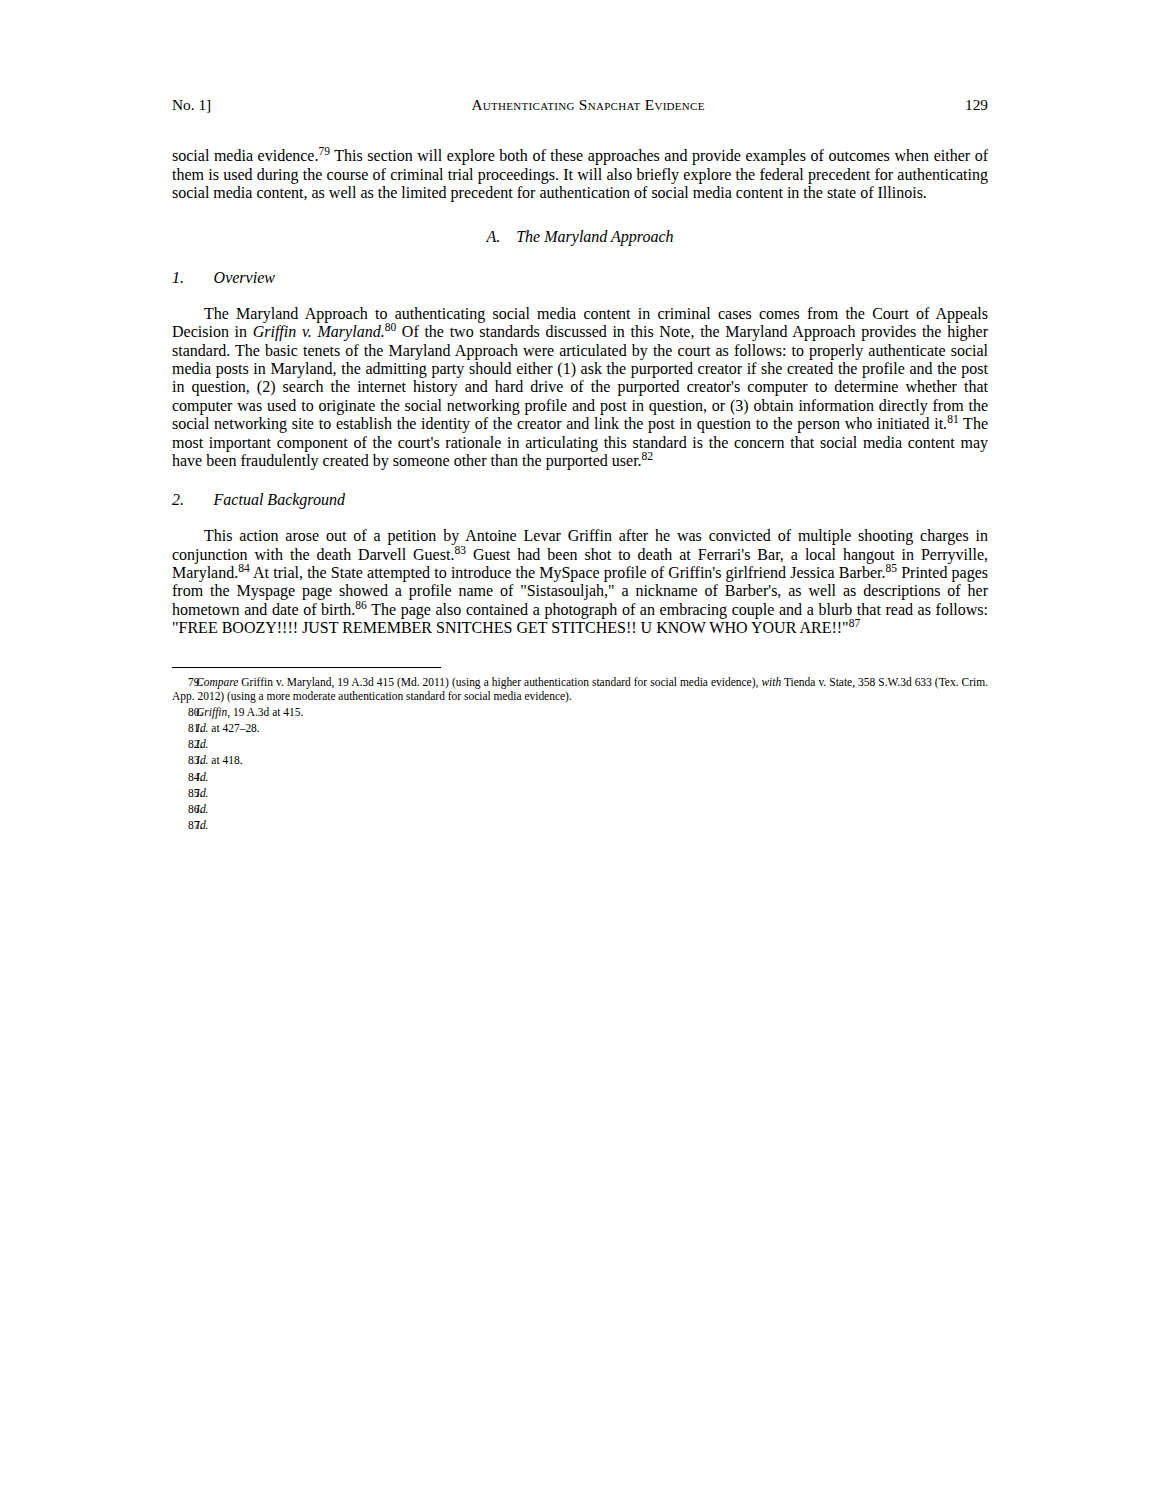No. 1] Authenticating Snapchat Evidence 129
social media evidence.79 This section will explore both of these approaches and provide examples of outcomes when either of them is used during the course of criminal trial proceedings. It will also briefly explore the federal precedent for authenticating social media content, as well as the limited precedent for authentication of social media content in the state of Illinois.
A. The Maryland Approach
1. Overview
The Maryland Approach to authenticating social media content in criminal cases comes from the Court of Appeals Decision in Griffin v. Maryland.80 Of the two standards discussed in this Note, the Maryland Approach provides the higher standard. The basic tenets of the Maryland Approach were articulated by the court as follows: to properly authenticate social media posts in Maryland, the admitting party should either (1) ask the purported creator if she created the profile and the post in question, (2) search the internet history and hard drive of the purported creator's computer to determine whether that computer was used to originate the social networking profile and post in question, or (3) obtain information directly from the social networking site to establish the identity of the creator and link the post in question to the person who initiated it.81 The most important component of the court's rationale in articulating this standard is the concern that social media content may have been fraudulently created by someone other than the purported user.82
2. Factual Background
This action arose out of a petition by Antoine Levar Griffin after he was convicted of multiple shooting charges in conjunction with the death Darvell Guest.83 Guest had been shot to death at Ferrari's Bar, a local hangout in Perryville, Maryland.84 At trial, the State attempted to introduce the MySpace profile of Griffin's girlfriend Jessica Barber.85 Printed pages from the Myspage page showed a profile name of "Sistasouljah," a nickname of Barber's, as well as descriptions of her hometown and date of birth.86 The page also contained a photograph of an embracing couple and a blurb that read as follows: "FREE BOOZY!!!! JUST REMEMBER SNITCHES GET STITCHES!! U KNOW WHO YOUR ARE!!"87
79. Compare Griffin v. Maryland, 19 A.3d 415 (Md. 2011) (using a higher authentication standard for social media evidence), with Tienda v. State, 358 S.W.3d 633 (Tex. Crim. App. 2012) (using a more moderate authentication standard for social media evidence).
80. Griffin, 19 A.3d at 415.
81. Id. at 427–28.
82. Id.
83. Id. at 418.
84. Id.
85. Id.
86. Id.
87. Id.